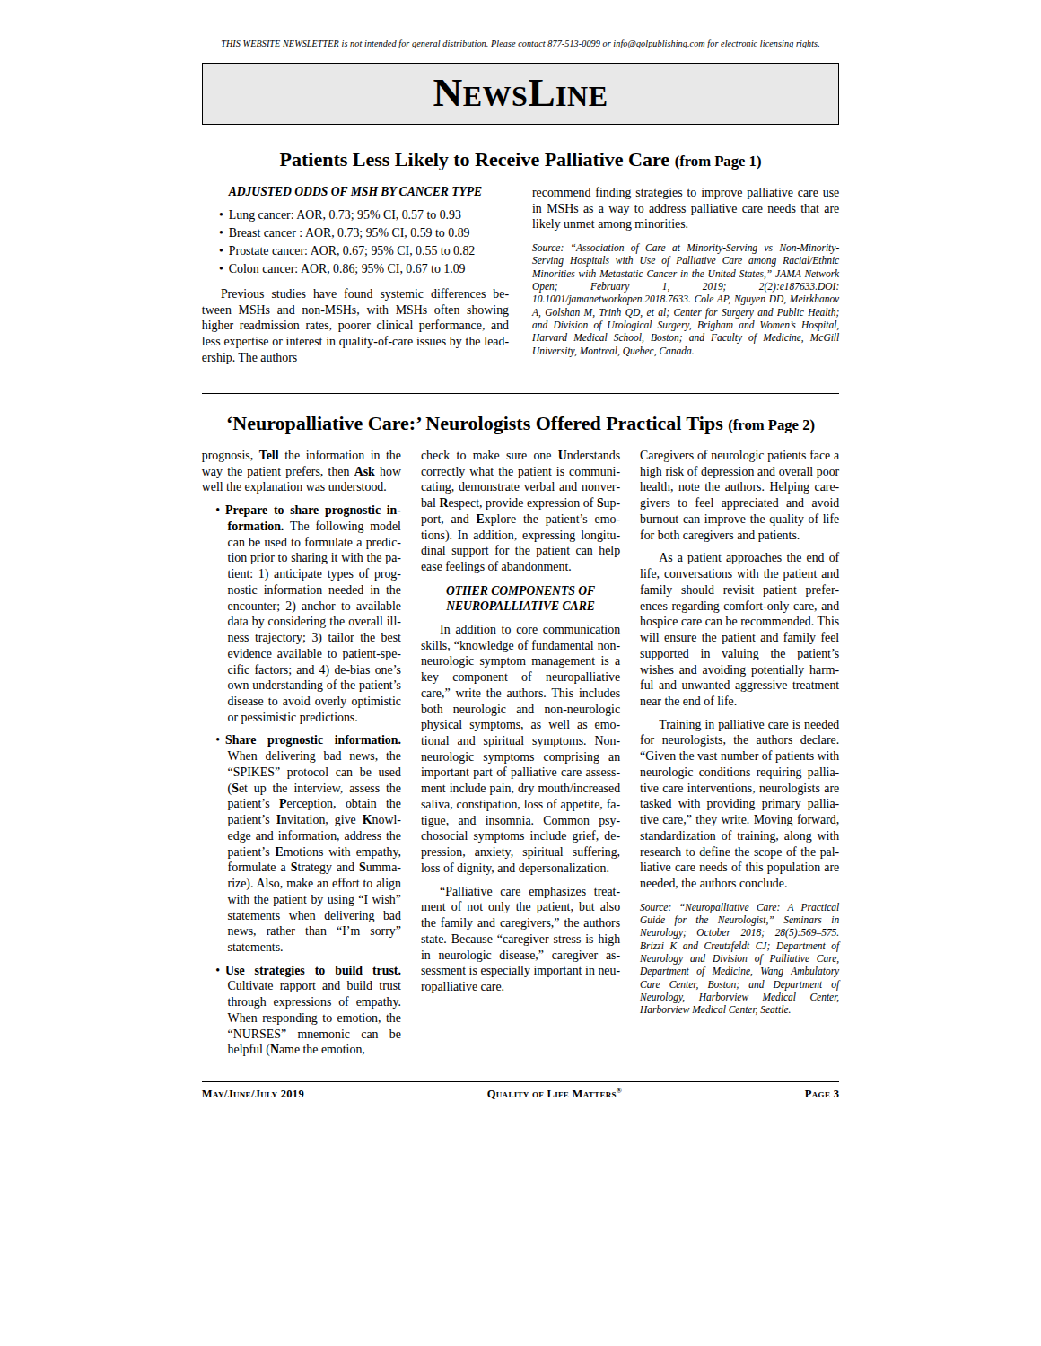THIS WEBSITE NEWSLETTER is not intended for general distribution. Please contact 877-513-0099 or info@qolpublishing.com for electronic licensing rights.
NEWSLINE
Patients Less Likely to Receive Palliative Care (from Page 1)
ADJUSTED ODDS OF MSH BY CANCER TYPE
Lung cancer: AOR, 0.73; 95% CI, 0.57 to 0.93
Breast cancer : AOR, 0.73; 95% CI, 0.59 to 0.89
Prostate cancer: AOR, 0.67; 95% CI, 0.55 to 0.82
Colon cancer: AOR, 0.86; 95% CI, 0.67 to 1.09
Previous studies have found systemic differences between MSHs and non-MSHs, with MSHs often showing higher readmission rates, poorer clinical performance, and less expertise or interest in quality-of-care issues by the leadership. The authors
recommend finding strategies to improve palliative care use in MSHs as a way to address palliative care needs that are likely unmet among minorities.
Source: “Association of Care at Minority-Serving vs Non-Minority-Serving Hospitals with Use of Palliative Care among Racial/Ethnic Minorities with Metastatic Cancer in the United States,” JAMA Network Open; February 1, 2019; 2(2):e187633.DOI: 10.1001/jamanetworkopen.2018.7633. Cole AP, Nguyen DD, Meirkhanov A, Golshan M, Trinh QD, et al; Center for Surgery and Public Health; and Division of Urological Surgery, Brigham and Women’s Hospital, Harvard Medical School, Boston; and Faculty of Medicine, McGill University, Montreal, Quebec, Canada.
‘Neuropalliative Care:’ Neurologists Offered Practical Tips (from Page 2)
prognosis, Tell the information in the way the patient prefers, then Ask how well the explanation was understood.
Prepare to share prognostic information. The following model can be used to formulate a prediction prior to sharing it with the patient: 1) anticipate types of prognostic information needed in the encounter; 2) anchor to available data by considering the overall illness trajectory; 3) tailor the best evidence available to patient-specific factors; and 4) de-bias one’s own understanding of the patient’s disease to avoid overly optimistic or pessimistic predictions.
Share prognostic information. When delivering bad news, the “SPIKES” protocol can be used (Set up the interview, assess the patient’s Perception, obtain the patient’s Invitation, give Knowledge and information, address the patient’s Emotions with empathy, formulate a Strategy and Summarize). Also, make an effort to align with the patient by using “I wish” statements when delivering bad news, rather than “I’m sorry” statements.
Use strategies to build trust. Cultivate rapport and build trust through expressions of empathy. When responding to emotion, the “NURSES” mnemonic can be helpful (Name the emotion,
check to make sure one Understands correctly what the patient is communicating, demonstrate verbal and nonverbal Respect, provide expression of Support, and Explore the patient’s emotions). In addition, expressing longitudinal support for the patient can help ease feelings of abandonment.
OTHER COMPONENTS OF
NEUROPALLIATIVE CARE
In addition to core communication skills, “knowledge of fundamental non-neurologic symptom management is a key component of neuropalliative care,” write the authors. This includes both neurologic and non-neurologic physical symptoms, as well as emotional and spiritual symptoms. Non-neurologic symptoms comprising an important part of palliative care assessment include pain, dry mouth/increased saliva, constipation, loss of appetite, fatigue, and insomnia. Common psychosocial symptoms include grief, depression, anxiety, spiritual suffering, loss of dignity, and depersonalization.
“Palliative care emphasizes treatment of not only the patient, but also the family and caregivers,” the authors state. Because “caregiver stress is high in neurologic disease,” caregiver assessment is especially important in neuropalliative care.
Caregivers of neurologic patients face a high risk of depression and overall poor health, note the authors. Helping caregivers to feel appreciated and avoid burnout can improve the quality of life for both caregivers and patients.
As a patient approaches the end of life, conversations with the patient and family should revisit patient preferences regarding comfort-only care, and hospice care can be recommended. This will ensure the patient and family feel supported in valuing the patient’s wishes and avoiding potentially harmful and unwanted aggressive treatment near the end of life.
Training in palliative care is needed for neurologists, the authors declare. “Given the vast number of patients with neurologic conditions requiring palliative care interventions, neurologists are tasked with providing primary palliative care,” they write. Moving forward, standardization of training, along with research to define the scope of the palliative care needs of this population are needed, the authors conclude.
Source: “Neuropalliative Care: A Practical Guide for the Neurologist,” Seminars in Neurology; October 2018; 28(5):569–575. Brizzi K and Creutzfeldt CJ; Department of Neurology and Division of Palliative Care, Department of Medicine, Wang Ambulatory Care Center, Boston; and Department of Neurology, Harborview Medical Center, Harborview Medical Center, Seattle.
May/June/July 2019
Quality of Life Matters®
Page 3